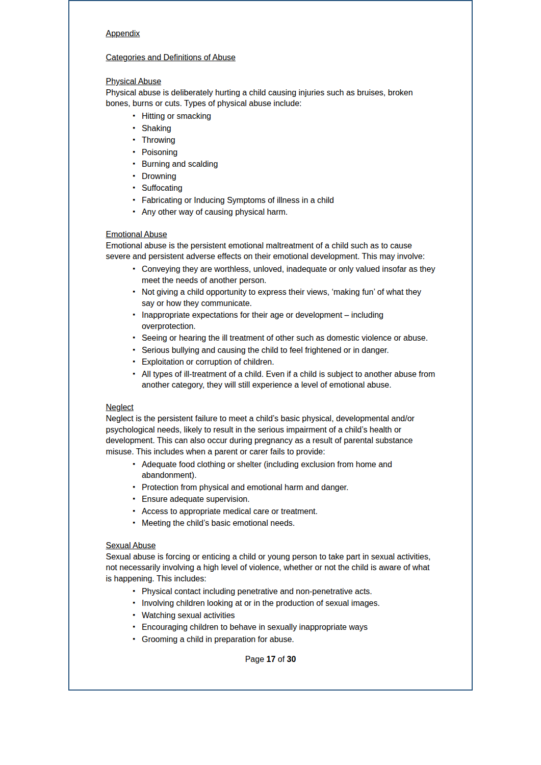Appendix
Categories and Definitions of Abuse
Physical Abuse
Physical abuse is deliberately hurting a child causing injuries such as bruises, broken bones, burns or cuts. Types of physical abuse include:
Hitting or smacking
Shaking
Throwing
Poisoning
Burning and scalding
Drowning
Suffocating
Fabricating or Inducing Symptoms of illness in a child
Any other way of causing physical harm.
Emotional Abuse
Emotional abuse is the persistent emotional maltreatment of a child such as to cause severe and persistent adverse effects on their emotional development. This may involve:
Conveying they are worthless, unloved, inadequate or only valued insofar as they meet the needs of another person.
Not giving a child opportunity to express their views, ‘making fun’ of what they say or how they communicate.
Inappropriate expectations for their age or development – including overprotection.
Seeing or hearing the ill treatment of other such as domestic violence or abuse.
Serious bullying and causing the child to feel frightened or in danger.
Exploitation or corruption of children.
All types of ill-treatment of a child. Even if a child is subject to another abuse from another category, they will still experience a level of emotional abuse.
Neglect
Neglect is the persistent failure to meet a child’s basic physical, developmental and/or psychological needs, likely to result in the serious impairment of a child’s health or development. This can also occur during pregnancy as a result of parental substance misuse. This includes when a parent or carer fails to provide:
Adequate food clothing or shelter (including exclusion from home and abandonment).
Protection from physical and emotional harm and danger.
Ensure adequate supervision.
Access to appropriate medical care or treatment.
Meeting the child’s basic emotional needs.
Sexual Abuse
Sexual abuse is forcing or enticing a child or young person to take part in sexual activities, not necessarily involving a high level of violence, whether or not the child is aware of what is happening. This includes:
Physical contact including penetrative and non-penetrative acts.
Involving children looking at or in the production of sexual images.
Watching sexual activities
Encouraging children to behave in sexually inappropriate ways
Grooming a child in preparation for abuse.
Page 17 of 30